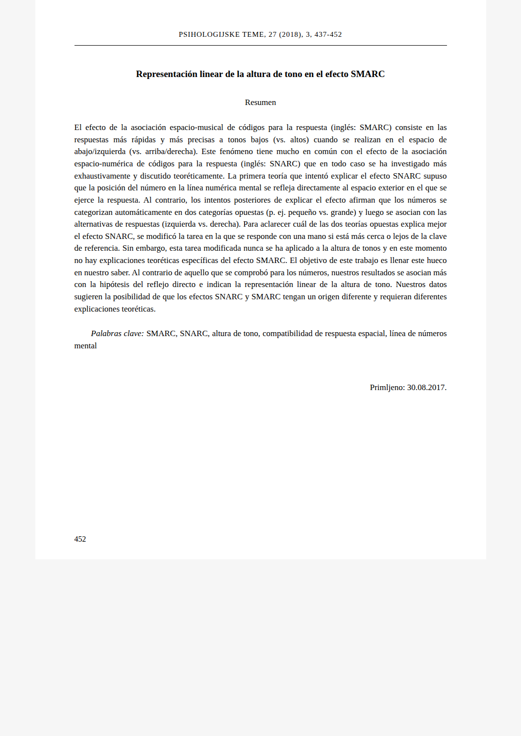PSIHOLOGIJSKE TEME, 27 (2018), 3, 437-452
Representación linear de la altura de tono en el efecto SMARC
Resumen
El efecto de la asociación espacio-musical de códigos para la respuesta (inglés: SMARC) consiste en las respuestas más rápidas y más precisas a tonos bajos (vs. altos) cuando se realizan en el espacio de abajo/izquierda (vs. arriba/derecha). Este fenómeno tiene mucho en común con el efecto de la asociación espacio-numérica de códigos para la respuesta (inglés: SNARC) que en todo caso se ha investigado más exhaustivamente y discutido teoréticamente. La primera teoría que intentó explicar el efecto SNARC supuso que la posición del número en la línea numérica mental se refleja directamente al espacio exterior en el que se ejerce la respuesta. Al contrario, los intentos posteriores de explicar el efecto afirman que los números se categorizan automáticamente en dos categorías opuestas (p. ej. pequeño vs. grande) y luego se asocian con las alternativas de respuestas (izquierda vs. derecha). Para aclarecer cuál de las dos teorías opuestas explica mejor el efecto SNARC, se modificó la tarea en la que se responde con una mano si está más cerca o lejos de la clave de referencia. Sin embargo, esta tarea modificada nunca se ha aplicado a la altura de tonos y en este momento no hay explicaciones teoréticas específicas del efecto SMARC. El objetivo de este trabajo es llenar este hueco en nuestro saber. Al contrario de aquello que se comprobó para los números, nuestros resultados se asocian más con la hipótesis del reflejo directo e indican la representación linear de la altura de tono. Nuestros datos sugieren la posibilidad de que los efectos SNARC y SMARC tengan un origen diferente y requieran diferentes explicaciones teoréticas.
Palabras clave: SMARC, SNARC, altura de tono, compatibilidad de respuesta espacial, línea de números mental
Primljeno: 30.08.2017.
452